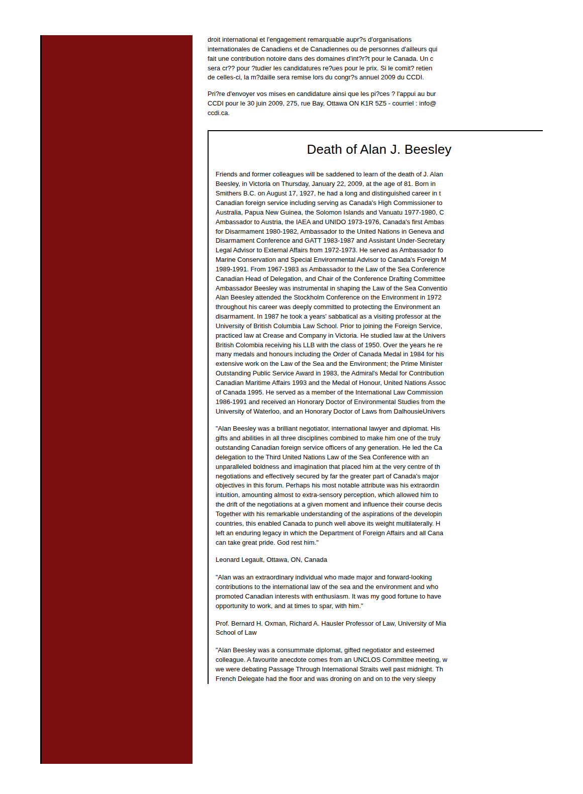droit international et l'engagement remarquable aupr?s d'organisations
internationales de Canadiens et de Canadiennes ou de personnes d'ailleurs qui
fait une contribution notoire dans des domaines d'int?r?t pour le Canada. Un c
sera cr?? pour ?tudier les candidatures re?ues pour le prix. Si le comit? retien
de celles-ci, la m?daille sera remise lors du congr?s annuel 2009 du CCDI.
Pri?re d'envoyer vos mises en candidature ainsi que les pi?ces ? l'appui au bur
CCDI pour le 30 juin 2009, 275, rue Bay, Ottawa ON K1R 5Z5 - courriel : info@
ccdi.ca.
Death of Alan J. Beesley
Friends and former colleagues will be saddened to learn of the death of J. Alan
Beesley, in Victoria on Thursday, January 22, 2009, at the age of 81. Born in
Smithers B.C. on August 17, 1927, he had a long and distinguished career in t
Canadian foreign service including serving as Canada's High Commissioner to
Australia, Papua New Guinea, the Solomon Islands and Vanuatu 1977-1980, C
Ambassador to Austria, the IAEA and UNIDO 1973-1976, Canada's first Ambas
for Disarmament 1980-1982, Ambassador to the United Nations in Geneva and
Disarmament Conference and GATT 1983-1987 and Assistant Under-Secretary
Legal Advisor to External Affairs from 1972-1973. He served as Ambassador fo
Marine Conservation and Special Environmental Advisor to Canada's Foreign M
1989-1991. From 1967-1983 as Ambassador to the Law of the Sea Conference
Canadian Head of Delegation, and Chair of the Conference Drafting Committee
Ambassador Beesley was instrumental in shaping the Law of the Sea Conventio
Alan Beesley attended the Stockholm Conference on the Environment in 1972
throughout his career was deeply committed to protecting the Environment an
disarmament. In 1987 he took a years' sabbatical as a visiting professor at the
University of British Columbia Law School. Prior to joining the Foreign Service,
practiced law at Crease and Company in Victoria. He studied law at the Univers
British Colombia receiving his LLB with the class of 1950. Over the years he re
many medals and honours including the Order of Canada Medal in 1984 for his
extensive work on the Law of the Sea and the Environment; the Prime Minister
Outstanding Public Service Award in 1983, the Admiral's Medal for Contribution
Canadian Maritime Affairs 1993 and the Medal of Honour, United Nations Assoc
of Canada 1995. He served as a member of the International Law Commission
1986-1991 and received an Honorary Doctor of Environmental Studies from the
University of Waterloo, and an Honorary Doctor of Laws from DalhousieUnivers
"Alan Beesley was a brilliant negotiator, international lawyer and diplomat. His
gifts and abilities in all three disciplines combined to make him one of the truly
outstanding Canadian foreign service officers of any generation. He led the Ca
delegation to the Third United Nations Law of the Sea Conference with an
unparalleled boldness and imagination that placed him at the very centre of th
negotiations and effectively secured by far the greater part of Canada's major
objectives in this forum. Perhaps his most notable attribute was his extraordin
intuition, amounting almost to extra-sensory perception, which allowed him to
the drift of the negotiations at a given moment and influence their course decis
Together with his remarkable understanding of the aspirations of the developin
countries, this enabled Canada to punch well above its weight multilaterally. H
left an enduring legacy in which the Department of Foreign Affairs and all Cana
can take great pride. God rest him."
Leonard Legault, Ottawa, ON, Canada
"Alan was an extraordinary individual who made major and forward-looking
contributions to the international law of the sea and the environment and who
promoted Canadian interests with enthusiasm. It was my good fortune to have
opportunity to work, and at times to spar, with him."
Prof. Bernard H. Oxman, Richard A. Hausler Professor of Law, University of Mia
School of Law
"Alan Beesley was a consummate diplomat, gifted negotiator and esteemed
colleague. A favourite anecdote comes from an UNCLOS Committee meeting, w
we were debating Passage Through International Straits well past midnight. Th
French Delegate had the floor and was droning on and on to the very sleepy